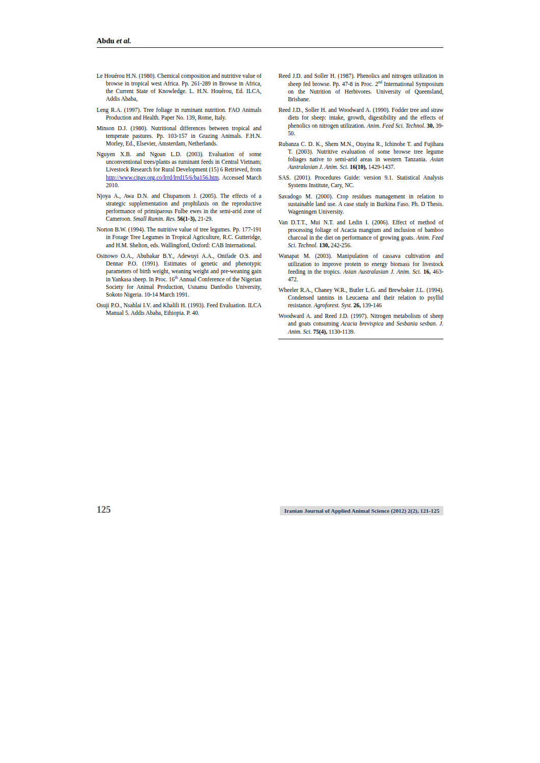Abdu et al.
Le Houérou H.N. (1980). Chemical composition and nutritive value of browse in tropical west Africa. Pp. 261-289 in Browse in Africa, the Current State of Knowledge. L. H.N. Houérou, Ed. ILCA, Addis Ababa,
Leng R.A. (1997). Tree foliage in ruminant nutrition. FAO Animals Production and Health. Paper No. 139, Rome, Italy.
Minson D.J. (1980). Nutritional differences between tropical and temperate pastures. Pp. 103-157 in Grazing Animals. F.H.N. Morley, Ed., Elsevier, Amsterdam, Netherlands.
Nguyen X.B. and Ngoan L.D. (2003). Evaluation of some unconventional trees/plants as ruminant feeds in Central Vietnam; Livestock Research for Rural Development (15) 6 Retrieved, from http://www.cipav.org.co/lrrd/lrrd15/6/ba156.htm. Accessed March 2010.
Njoya A., Awa D.N. and Chupamom J. (2005). The effects of a strategic supplementation and prophilaxis on the reproductive performance of primiparous Fulbe ewes in the semi-arid zone of Cameroon. Small Rumin. Res. 56(1-3), 21-29.
Norton B.W. (1994). The nutritive value of tree legumes. Pp. 177-191 in Forage Tree Legumes in Tropical Agriculture, R.C. Gutteridge, and H.M. Shelton, eds. Wallingford, Oxford: CAB International.
Osinowo O.A., Abubakar B.Y., Adewuyi A.A., Onifade O.S. and Dennar P.O. (1991). Estimates of genetic and phenotypic parameters of birth weight, weaning weight and pre-weaning gain in Yankasa sheep. In Proc. 16th Annual Conference of the Nigerian Society for Animal Production, Usnamu Danfodio University, Sokoto Nigeria. 10-14 March 1991.
Osuji P.O., Nsahlai I.V. and Khalili H. (1993). Feed Evaluation. ILCA Manual 5. Addis Ababa, Ethiopia. P. 40.
Reed J.D. and Soller H. (1987). Phenolics and nitrogen utilization in sheep fed browse. Pp. 47-8 in Proc. 2nd International Symposium on the Nutrition of Herbivores. University of Queensland, Brisbane.
Reed J.D., Soller H. and Woodward A. (1990). Fodder tree and straw diets for sheep: intake, growth, digestibility and the effects of phenolics on nitrogen utilization. Anim. Feed Sci. Technol. 30, 39-50.
Rubanza C. D. K., Shem M.N., Otsyina R., Ichinohe T. and Fujihara T. (2003). Nutritive evaluation of some browse tree legume foliages native to semi-arid areas in western Tanzania. Asian Australasian J. Anim. Sci. 16(10), 1429-1437.
SAS. (2001). Procedures Guide: version 9.1. Statistical Analysis Systems Institute, Cary, NC.
Savadogo M. (2000). Crop residues management in relation to sustainable land use. A case study in Burkina Faso. Ph. D Thesis. Wageningen University.
Van D.T.T., Mui N.T. and Ledin I. (2006). Effect of method of processing foliage of Acacia mangium and inclusion of bamboo charcoal in the diet on performance of growing goats. Anim. Feed Sci. Technol. 130, 242-256.
Wanapat M. (2003). Manipulation of cassava cultivation and utilization to improve protein to energy biomass for livestock feeding in the tropics. Asian Australasian J. Anim. Sci. 16, 463-472.
Wheeler R.A., Chaney W.R., Butler L.G. and Brewbaker J.L. (1994). Condensed tannins in Leucaena and their relation to psyllid resistance. Agroforest. Syst. 26, 139-146
Woodward A. and Reed J.D. (1997). Nitrogen metabolism of sheep and goats consuming Acacia brevispica and Sesbania sesban. J. Anim. Sci. 75(4), 1130-1139.
125
Iranian Journal of Applied Animal Science (2012) 2(2), 121-125